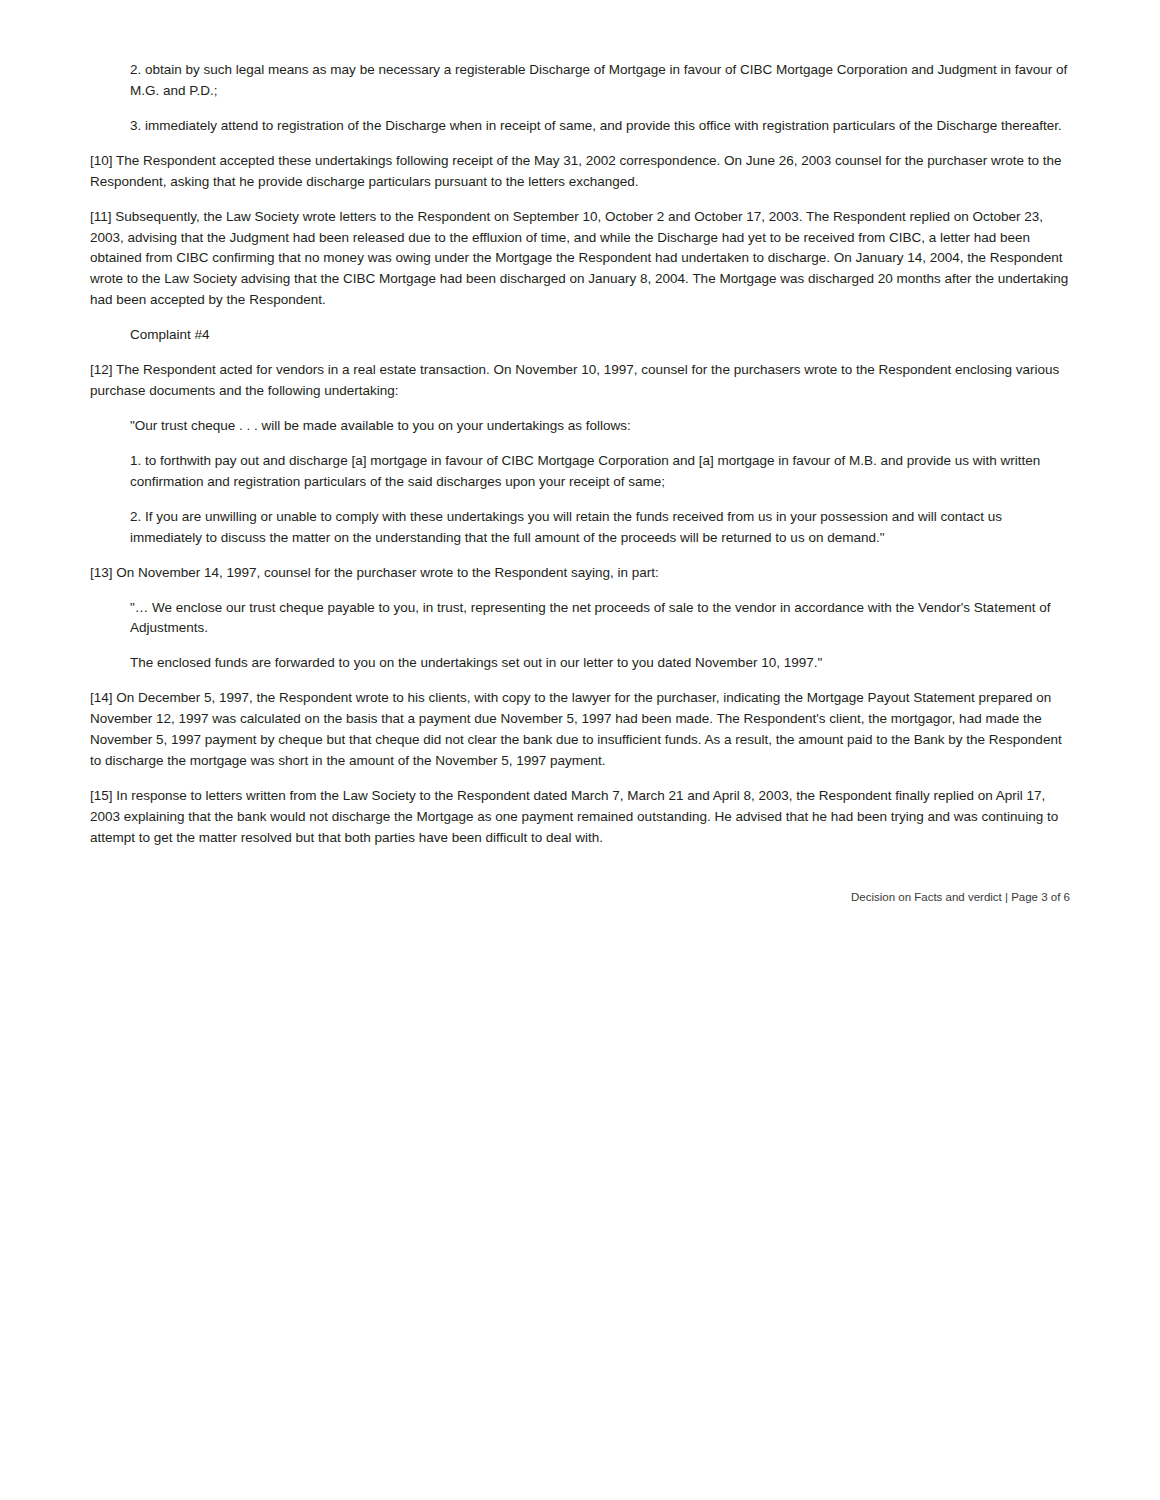2. obtain by such legal means as may be necessary a registerable Discharge of Mortgage in favour of CIBC Mortgage Corporation and Judgment in favour of M.G. and P.D.;
3. immediately attend to registration of the Discharge when in receipt of same, and provide this office with registration particulars of the Discharge thereafter.
[10] The Respondent accepted these undertakings following receipt of the May 31, 2002 correspondence. On June 26, 2003 counsel for the purchaser wrote to the Respondent, asking that he provide discharge particulars pursuant to the letters exchanged.
[11] Subsequently, the Law Society wrote letters to the Respondent on September 10, October 2 and October 17, 2003. The Respondent replied on October 23, 2003, advising that the Judgment had been released due to the effluxion of time, and while the Discharge had yet to be received from CIBC, a letter had been obtained from CIBC confirming that no money was owing under the Mortgage the Respondent had undertaken to discharge. On January 14, 2004, the Respondent wrote to the Law Society advising that the CIBC Mortgage had been discharged on January 8, 2004. The Mortgage was discharged 20 months after the undertaking had been accepted by the Respondent.
Complaint #4
[12] The Respondent acted for vendors in a real estate transaction. On November 10, 1997, counsel for the purchasers wrote to the Respondent enclosing various purchase documents and the following undertaking:
"Our trust cheque . . . will be made available to you on your undertakings as follows:
1. to forthwith pay out and discharge [a] mortgage in favour of CIBC Mortgage Corporation and [a] mortgage in favour of M.B. and provide us with written confirmation and registration particulars of the said discharges upon your receipt of same;
2. If you are unwilling or unable to comply with these undertakings you will retain the funds received from us in your possession and will contact us immediately to discuss the matter on the understanding that the full amount of the proceeds will be returned to us on demand."
[13] On November 14, 1997, counsel for the purchaser wrote to the Respondent saying, in part:
"… We enclose our trust cheque payable to you, in trust, representing the net proceeds of sale to the vendor in accordance with the Vendor's Statement of Adjustments.
The enclosed funds are forwarded to you on the undertakings set out in our letter to you dated November 10, 1997."
[14] On December 5, 1997, the Respondent wrote to his clients, with copy to the lawyer for the purchaser, indicating the Mortgage Payout Statement prepared on November 12, 1997 was calculated on the basis that a payment due November 5, 1997 had been made. The Respondent's client, the mortgagor, had made the November 5, 1997 payment by cheque but that cheque did not clear the bank due to insufficient funds. As a result, the amount paid to the Bank by the Respondent to discharge the mortgage was short in the amount of the November 5, 1997 payment.
[15] In response to letters written from the Law Society to the Respondent dated March 7, March 21 and April 8, 2003, the Respondent finally replied on April 17, 2003 explaining that the bank would not discharge the Mortgage as one payment remained outstanding. He advised that he had been trying and was continuing to attempt to get the matter resolved but that both parties have been difficult to deal with.
Decision on Facts and verdict | Page 3 of 6